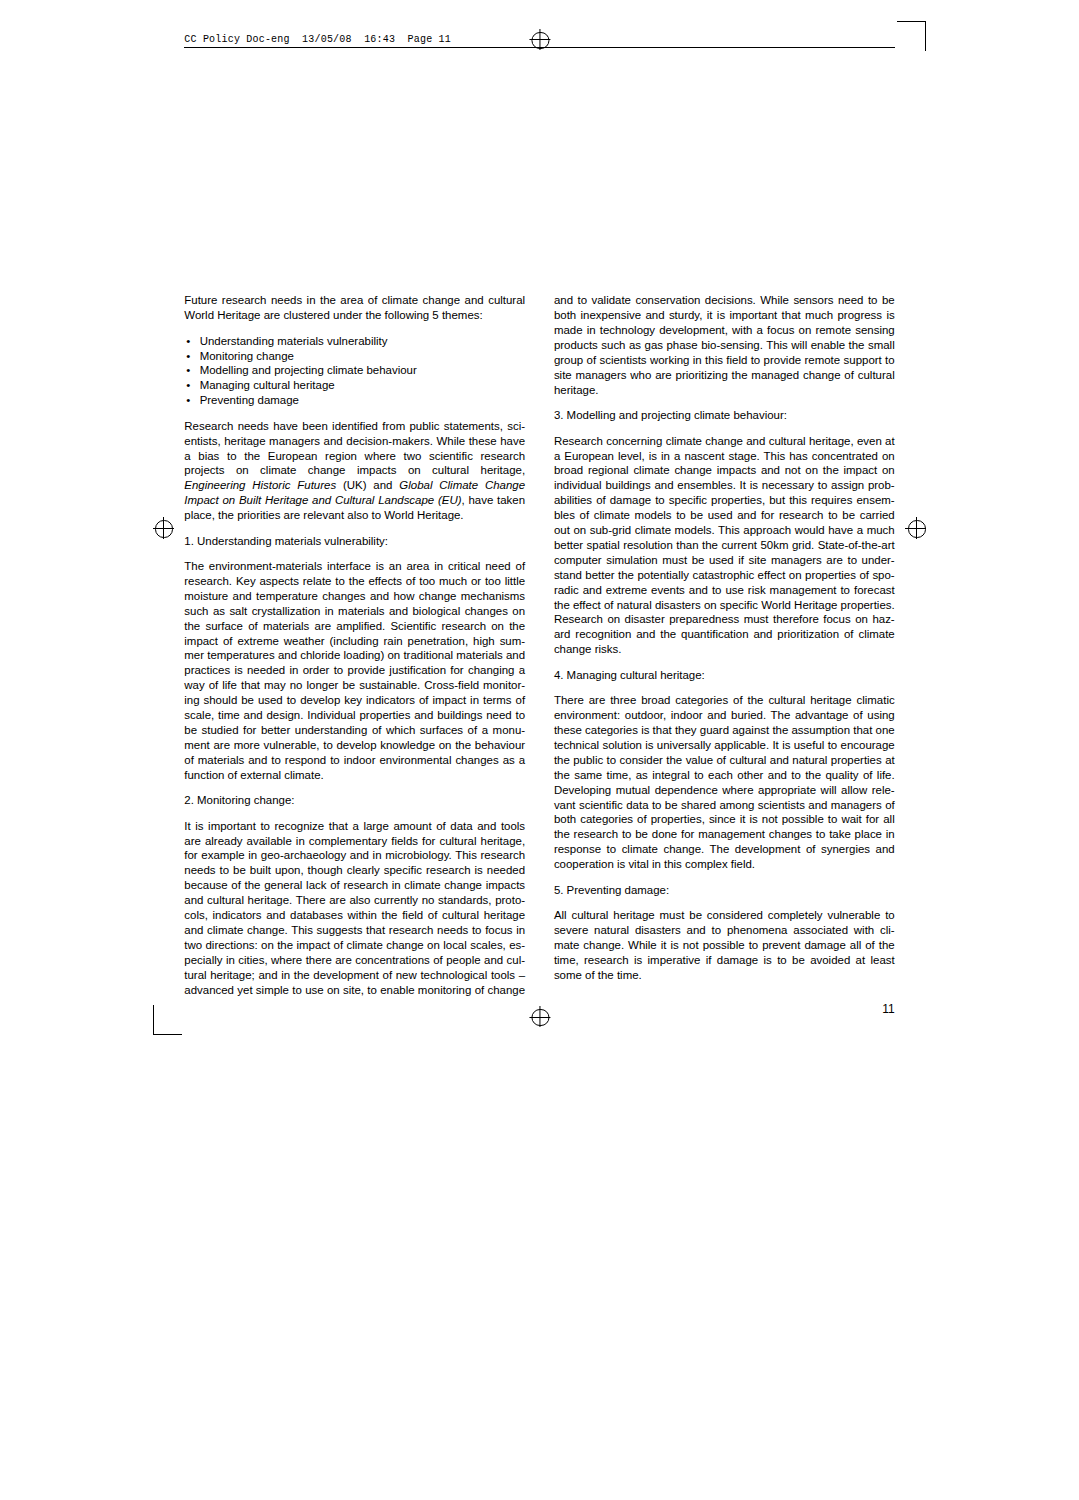CC Policy Doc-eng 13/05/08 16:43 Page 11
Future research needs in the area of climate change and cultural World Heritage are clustered under the following 5 themes:
Understanding materials vulnerability
Monitoring change
Modelling and projecting climate behaviour
Managing cultural heritage
Preventing damage
Research needs have been identified from public statements, scientists, heritage managers and decision-makers. While these have a bias to the European region where two scientific research projects on climate change impacts on cultural heritage, Engineering Historic Futures (UK) and Global Climate Change Impact on Built Heritage and Cultural Landscape (EU), have taken place, the priorities are relevant also to World Heritage.
1. Understanding materials vulnerability:
The environment-materials interface is an area in critical need of research. Key aspects relate to the effects of too much or too little moisture and temperature changes and how change mechanisms such as salt crystallization in materials and biological changes on the surface of materials are amplified. Scientific research on the impact of extreme weather (including rain penetration, high summer temperatures and chloride loading) on traditional materials and practices is needed in order to provide justification for changing a way of life that may no longer be sustainable. Cross-field monitoring should be used to develop key indicators of impact in terms of scale, time and design. Individual properties and buildings need to be studied for better understanding of which surfaces of a monument are more vulnerable, to develop knowledge on the behaviour of materials and to respond to indoor environmental changes as a function of external climate.
2. Monitoring change:
It is important to recognize that a large amount of data and tools are already available in complementary fields for cultural heritage, for example in geo-archaeology and in microbiology. This research needs to be built upon, though clearly specific research is needed because of the general lack of research in climate change impacts and cultural heritage. There are also currently no standards, protocols, indicators and databases within the field of cultural heritage and climate change. This suggests that research needs to focus in two directions: on the impact of climate change on local scales, especially in cities, where there are concentrations of people and cultural heritage; and in the development of new technological tools – advanced yet simple to use on site, to enable monitoring of change and to validate conservation decisions. While sensors need to be both inexpensive and sturdy, it is important that much progress is made in technology development, with a focus on remote sensing products such as gas phase bio-sensing. This will enable the small group of scientists working in this field to provide remote support to site managers who are prioritizing the managed change of cultural heritage.
3. Modelling and projecting climate behaviour:
Research concerning climate change and cultural heritage, even at a European level, is in a nascent stage. This has concentrated on broad regional climate change impacts and not on the impact on individual buildings and ensembles. It is necessary to assign probabilities of damage to specific properties, but this requires ensembles of climate models to be used and for research to be carried out on sub-grid climate models. This approach would have a much better spatial resolution than the current 50km grid. State-of-the-art computer simulation must be used if site managers are to understand better the potentially catastrophic effect on properties of sporadic and extreme events and to use risk management to forecast the effect of natural disasters on specific World Heritage properties. Research on disaster preparedness must therefore focus on hazard recognition and the quantification and prioritization of climate change risks.
4. Managing cultural heritage:
There are three broad categories of the cultural heritage climatic environment: outdoor, indoor and buried. The advantage of using these categories is that they guard against the assumption that one technical solution is universally applicable. It is useful to encourage the public to consider the value of cultural and natural properties at the same time, as integral to each other and to the quality of life. Developing mutual dependence where appropriate will allow relevant scientific data to be shared among scientists and managers of both categories of properties, since it is not possible to wait for all the research to be done for management changes to take place in response to climate change. The development of synergies and cooperation is vital in this complex field.
5. Preventing damage:
All cultural heritage must be considered completely vulnerable to severe natural disasters and to phenomena associated with climate change. While it is not possible to prevent damage all of the time, research is imperative if damage is to be avoided at least some of the time.
11